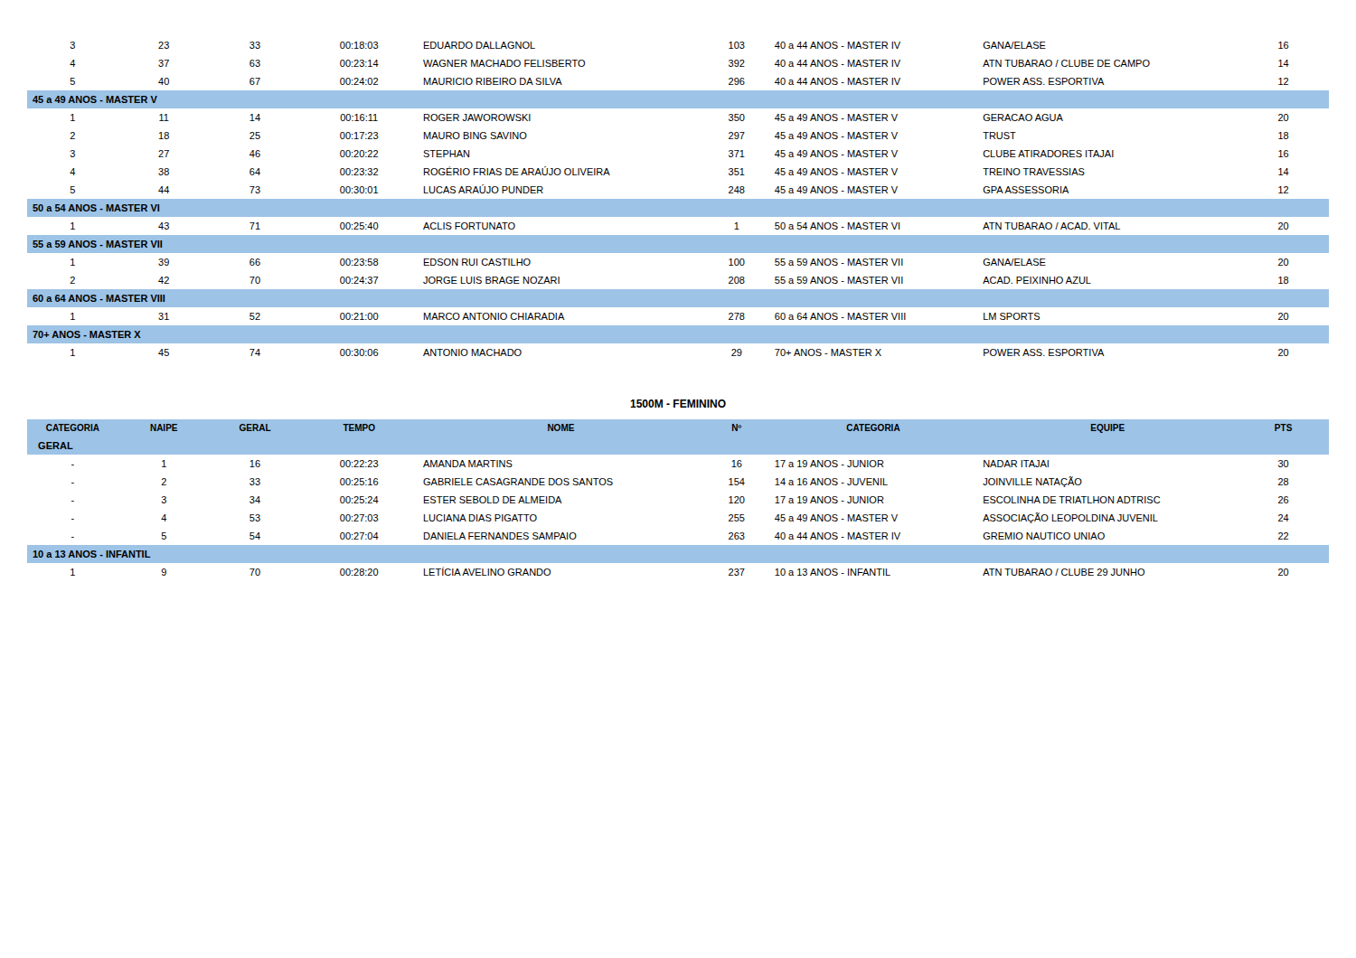| 3 | 23 | 33 | 00:18:03 | EDUARDO DALLAGNOL | 103 | 40 a 44 ANOS - MASTER IV | GANA/ELASE | 16 |
| 4 | 37 | 63 | 00:23:14 | WAGNER MACHADO FELISBERTO | 392 | 40 a 44 ANOS - MASTER IV | ATN TUBARAO / CLUBE DE CAMPO | 14 |
| 5 | 40 | 67 | 00:24:02 | MAURICIO RIBEIRO DA SILVA | 296 | 40 a 44 ANOS - MASTER IV | POWER ASS. ESPORTIVA | 12 |
| 45 a 49 ANOS - MASTER V |
| 1 | 11 | 14 | 00:16:11 | ROGER JAWOROWSKI | 350 | 45 a 49 ANOS - MASTER V | GERACAO AGUA | 20 |
| 2 | 18 | 25 | 00:17:23 | MAURO BING SAVINO | 297 | 45 a 49 ANOS - MASTER V | TRUST | 18 |
| 3 | 27 | 46 | 00:20:22 | STEPHAN | 371 | 45 a 49 ANOS - MASTER V | CLUBE ATIRADORES ITAJAI | 16 |
| 4 | 38 | 64 | 00:23:32 | ROGÉRIO FRIAS DE ARAÚJO OLIVEIRA | 351 | 45 a 49 ANOS - MASTER V | TREINO TRAVESSIAS | 14 |
| 5 | 44 | 73 | 00:30:01 | LUCAS ARAÚJO PUNDER | 248 | 45 a 49 ANOS - MASTER V | GPA ASSESSORIA | 12 |
| 50 a 54 ANOS - MASTER VI |
| 1 | 43 | 71 | 00:25:40 | ACLIS FORTUNATO | 1 | 50 a 54 ANOS - MASTER VI | ATN TUBARAO / ACAD. VITAL | 20 |
| 55 a 59 ANOS - MASTER VII |
| 1 | 39 | 66 | 00:23:58 | EDSON RUI CASTILHO | 100 | 55 a 59 ANOS - MASTER VII | GANA/ELASE | 20 |
| 2 | 42 | 70 | 00:24:37 | JORGE LUIS BRAGE NOZARI | 208 | 55 a 59 ANOS - MASTER VII | ACAD. PEIXINHO AZUL | 18 |
| 60 a 64 ANOS - MASTER VIII |
| 1 | 31 | 52 | 00:21:00 | MARCO ANTONIO CHIARADIA | 278 | 60 a 64 ANOS - MASTER VIII | LM SPORTS | 20 |
| 70+ ANOS - MASTER X |
| 1 | 45 | 74 | 00:30:06 | ANTONIO MACHADO | 29 | 70+ ANOS - MASTER X | POWER ASS. ESPORTIVA | 20 |
1500M - FEMININO
| CATEGORIA | NAIPE | GERAL | TEMPO | NOME | Nº | CATEGORIA | EQUIPE | PTS |
| GERAL |
| - | 1 | 16 | 00:22:23 | AMANDA MARTINS | 16 | 17 a 19 ANOS - JUNIOR | NADAR ITAJAI | 30 |
| - | 2 | 33 | 00:25:16 | GABRIELE CASAGRANDE DOS SANTOS | 154 | 14 a 16 ANOS - JUVENIL | JOINVILLE NATAÇÃO | 28 |
| - | 3 | 34 | 00:25:24 | ESTER SEBOLD DE ALMEIDA | 120 | 17 a 19 ANOS - JUNIOR | ESCOLINHA DE TRIATLHON ADTRISC | 26 |
| - | 4 | 53 | 00:27:03 | LUCIANA DIAS PIGATTO | 255 | 45 a 49 ANOS - MASTER V | ASSOCIAÇÃO LEOPOLDINA JUVENIL | 24 |
| - | 5 | 54 | 00:27:04 | DANIELA FERNANDES SAMPAIO | 263 | 40 a 44 ANOS - MASTER IV | GREMIO NAUTICO UNIAO | 22 |
| 10 a 13 ANOS - INFANTIL |
| 1 | 9 | 70 | 00:28:20 | LETÍCIA AVELINO GRANDO | 237 | 10 a 13 ANOS - INFANTIL | ATN TUBARAO / CLUBE 29 JUNHO | 20 |